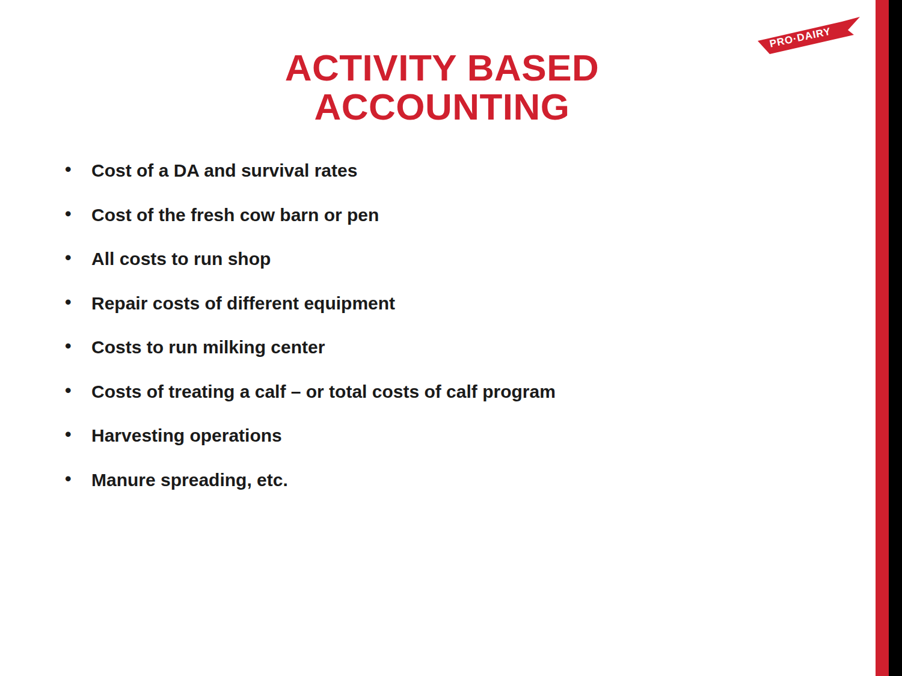PRO·DAIRY
Activity Based Accounting
Cost of a DA and survival rates
Cost of the fresh cow barn or pen
All costs to run shop
Repair costs of different equipment
Costs to run milking center
Costs of treating a calf – or total costs of calf program
Harvesting operations
Manure spreading, etc.